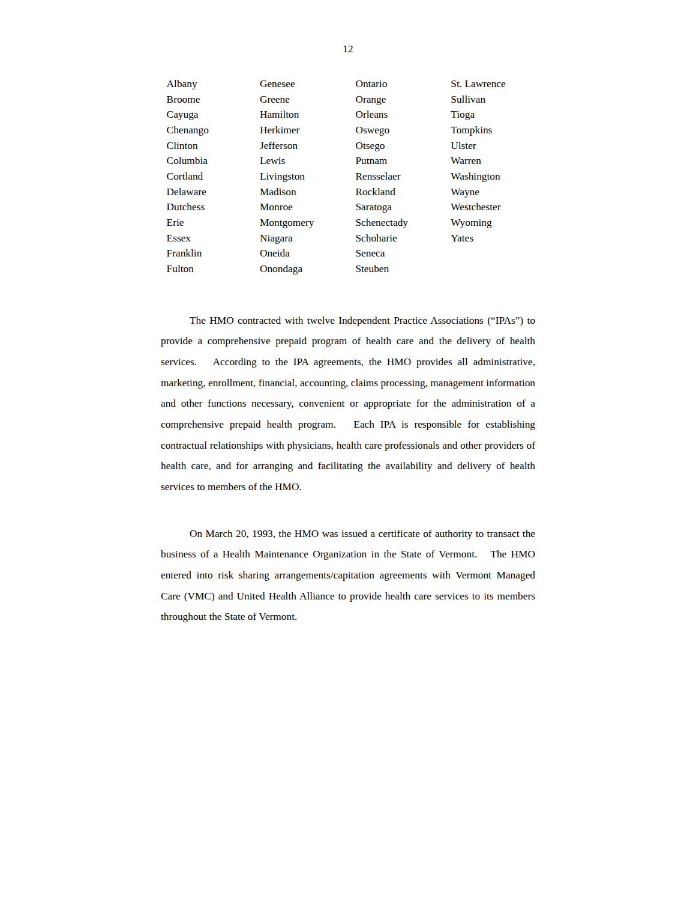12
| Albany | Genesee | Ontario | St. Lawrence |
| Broome | Greene | Orange | Sullivan |
| Cayuga | Hamilton | Orleans | Tioga |
| Chenango | Herkimer | Oswego | Tompkins |
| Clinton | Jefferson | Otsego | Ulster |
| Columbia | Lewis | Putnam | Warren |
| Cortland | Livingston | Rensselaer | Washington |
| Delaware | Madison | Rockland | Wayne |
| Dutchess | Monroe | Saratoga | Westchester |
| Erie | Montgomery | Schenectady | Wyoming |
| Essex | Niagara | Schoharie | Yates |
| Franklin | Oneida | Seneca | |
| Fulton | Onondaga | Steuben | |
The HMO contracted with twelve Independent Practice Associations (“IPAs”) to provide a comprehensive prepaid program of health care and the delivery of health services. According to the IPA agreements, the HMO provides all administrative, marketing, enrollment, financial, accounting, claims processing, management information and other functions necessary, convenient or appropriate for the administration of a comprehensive prepaid health program. Each IPA is responsible for establishing contractual relationships with physicians, health care professionals and other providers of health care, and for arranging and facilitating the availability and delivery of health services to members of the HMO.
On March 20, 1993, the HMO was issued a certificate of authority to transact the business of a Health Maintenance Organization in the State of Vermont. The HMO entered into risk sharing arrangements/capitation agreements with Vermont Managed Care (VMC) and United Health Alliance to provide health care services to its members throughout the State of Vermont.